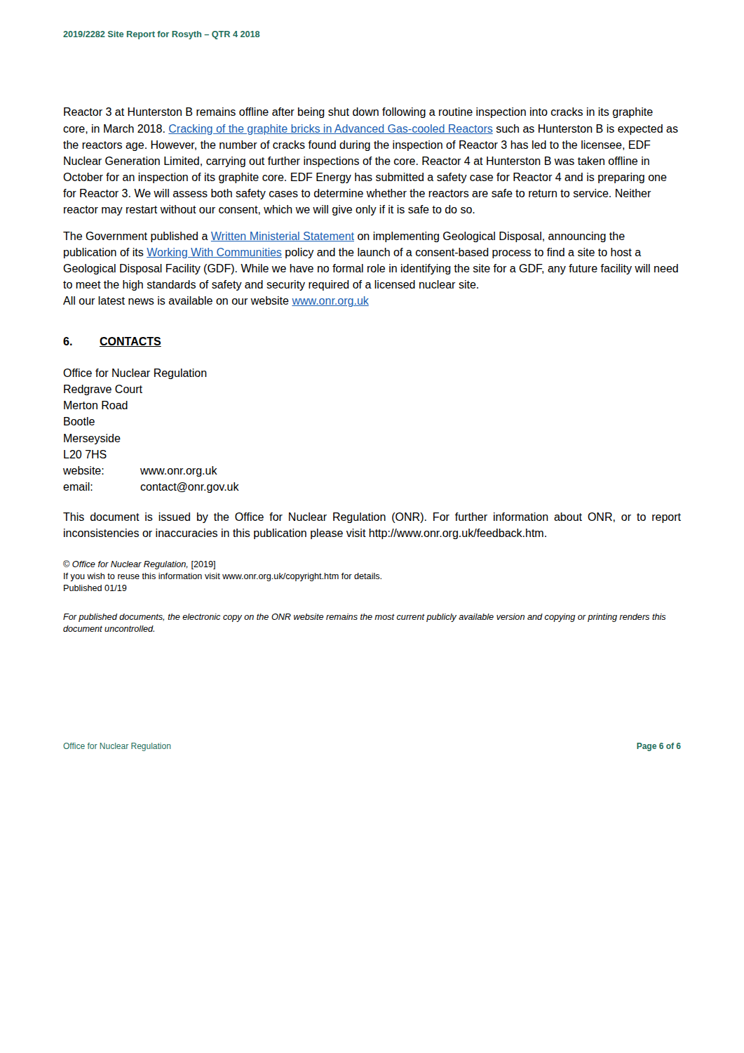2019/2282 Site Report for Rosyth – QTR 4 2018
Reactor 3 at Hunterston B remains offline after being shut down following a routine inspection into cracks in its graphite core, in March 2018. Cracking of the graphite bricks in Advanced Gas-cooled Reactors such as Hunterston B is expected as the reactors age. However, the number of cracks found during the inspection of Reactor 3 has led to the licensee, EDF Nuclear Generation Limited, carrying out further inspections of the core. Reactor 4 at Hunterston B was taken offline in October for an inspection of its graphite core. EDF Energy has submitted a safety case for Reactor 4 and is preparing one for Reactor 3. We will assess both safety cases to determine whether the reactors are safe to return to service. Neither reactor may restart without our consent, which we will give only if it is safe to do so.
The Government published a Written Ministerial Statement on implementing Geological Disposal, announcing the publication of its Working With Communities policy and the launch of a consent-based process to find a site to host a Geological Disposal Facility (GDF). While we have no formal role in identifying the site for a GDF, any future facility will need to meet the high standards of safety and security required of a licensed nuclear site.
All our latest news is available on our website www.onr.org.uk
6. CONTACTS
Office for Nuclear Regulation
Redgrave Court
Merton Road
Bootle
Merseyside
L20 7HS
website: www.onr.org.uk
email: contact@onr.gov.uk
This document is issued by the Office for Nuclear Regulation (ONR). For further information about ONR, or to report inconsistencies or inaccuracies in this publication please visit http://www.onr.org.uk/feedback.htm.
© Office for Nuclear Regulation, [2019]
If you wish to reuse this information visit www.onr.org.uk/copyright.htm for details.
Published 01/19
For published documents, the electronic copy on the ONR website remains the most current publicly available version and copying or printing renders this document uncontrolled.
Office for Nuclear Regulation
Page 6 of 6